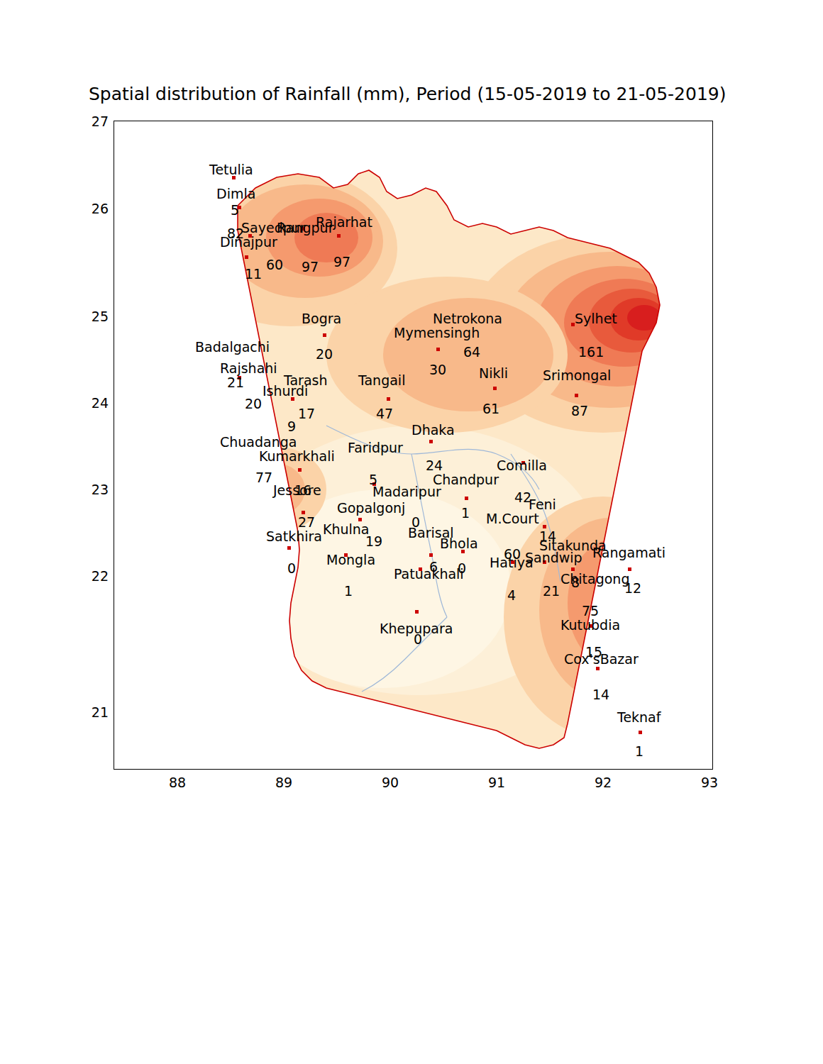Spatial distribution of Rainfall (mm), Period (15-05-2019 to 21-05-2019)
27
26
25
24
23
22
21
88
89
90
91
92
93
Tetulia
Dimla
Sayedpur
Rangpur
Rajarhat
Dinajpur
Bogra
Badalgachi
Rajshahi
Tarash
Ishurdi
Tangail
Mymensingh
Netrokona
Nikli
Sylhet
Srimongal
Dhaka
Faridpur
Chuadanga
Kumarkhali
Jessore
Madaripur
Gopalgonj
Chandpur
Comilla
Feni
M.Court
Khulna
Satkhira
Barisal
Bhola
Mongla
Patuakhali
Hatiya
Sandwip
Sitakunda
Rangamati
Chitagong
Khepupara
Kutubdia
Cox'sBazar
Teknaf
5
82
11
60
97
97
20
21
20
17
9
47
30
64
61
161
87
24
77
16
5
0
1
42
14
27
19
0
1
6
0
60
4
21
8
12
75
0
15
14
1